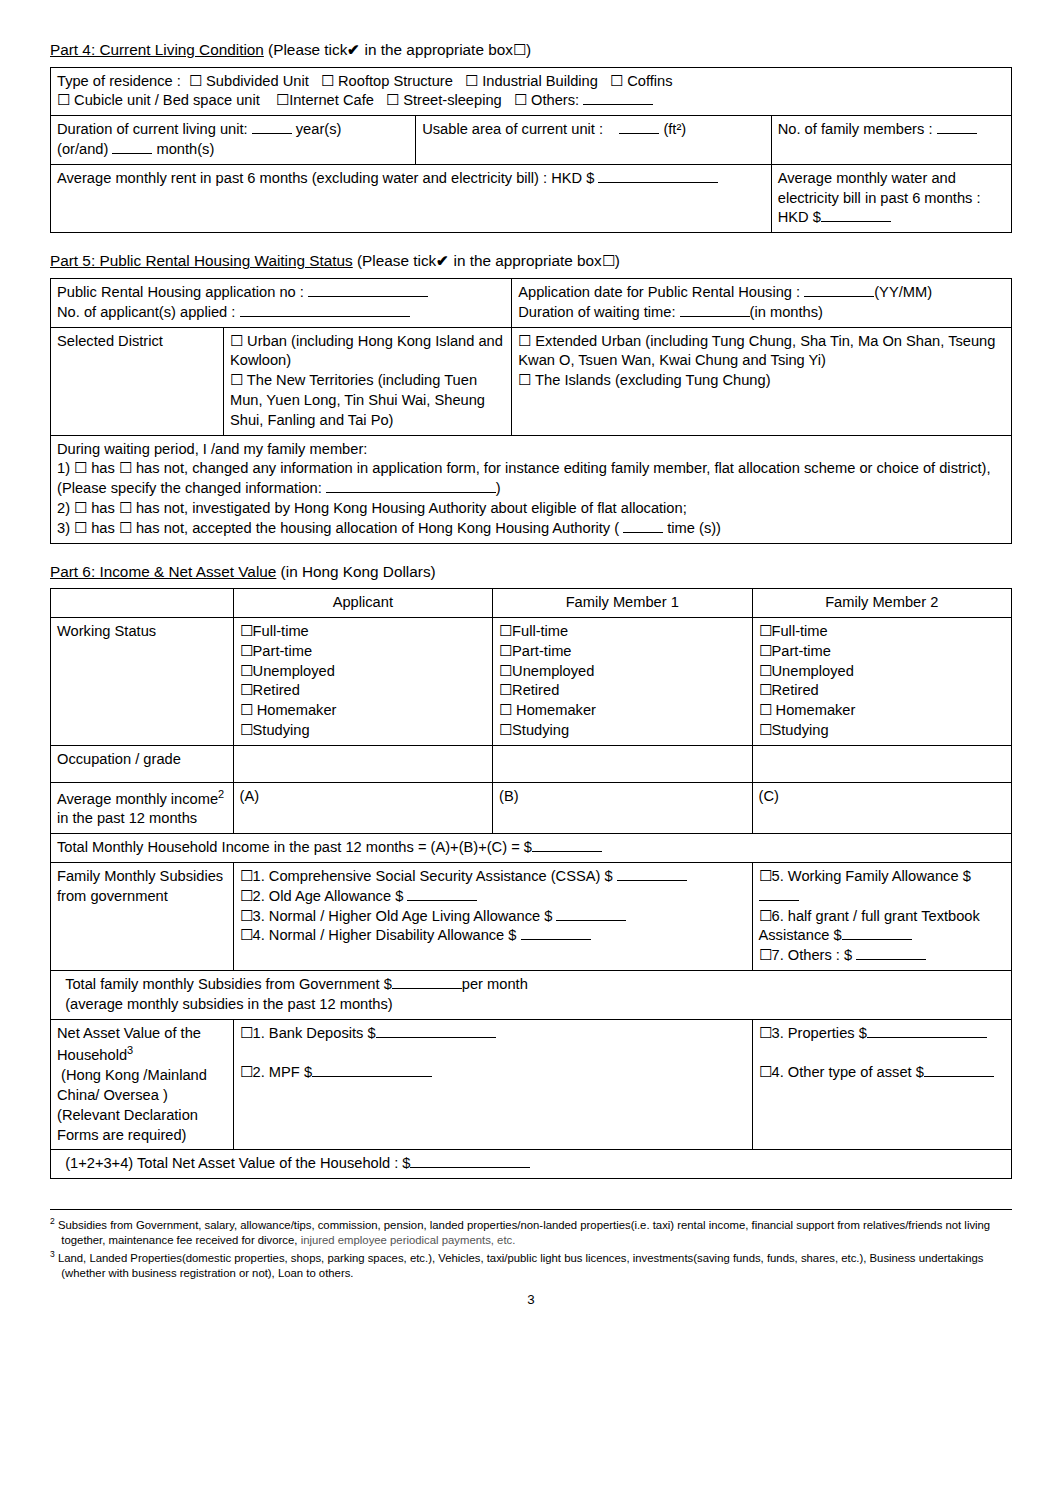Part 4: Current Living Condition (Please tick✔ in the appropriate box☐)
| Type of residence : ☐ Subdivided Unit ☐ Rooftop Structure ☐ Industrial Building ☐ Coffins ☐ Cubicle unit / Bed space unit ☐ Internet Cafe ☐ Street-sleeping ☐ Others: |
| Duration of current living unit: year(s) (or/and) month(s) | Usable area of current unit : (ft²) | No. of family members : |
| Average monthly rent in past 6 months (excluding water and electricity bill) : HKD $ | Average monthly water and electricity bill in past 6 months : HKD $ |
Part 5: Public Rental Housing Waiting Status (Please tick✔ in the appropriate box☐)
| Public Rental Housing application no : No. of applicant(s) applied : | Application date for Public Rental Housing : (YY/MM) Duration of waiting time: (in months) |
| Selected District | ☐ Urban (including Hong Kong Island and Kowloon) ☐ The New Territories (including Tuen Mun, Yuen Long, Tin Shui Wai, Sheung Shui, Fanling and Tai Po) | ☐ Extended Urban (including Tung Chung, Sha Tin, Ma On Shan, Tseung Kwan O, Tsuen Wan, Kwai Chung and Tsing Yi) ☐ The Islands (excluding Tung Chung) |
| During waiting period, I /and my family member: 1) ☐ has ☐ has not, changed any information in application form, for instance editing family member, flat allocation scheme or choice of district), (Please specify the changed information: ) 2) ☐ has ☐ has not, investigated by Hong Kong Housing Authority about eligible of flat allocation; 3) ☐ has ☐ has not, accepted the housing allocation of Hong Kong Housing Authority ( time (s)) |
Part 6: Income & Net Asset Value (in Hong Kong Dollars)
| | Applicant | Family Member 1 | Family Member 2 |
| --- | --- | --- | --- |
| Working Status | ☐ Full-time ☐ Part-time ☐ Unemployed ☐ Retired ☐ Homemaker ☐ Studying | ☐ Full-time ☐ Part-time ☐ Unemployed ☐ Retired ☐ Homemaker ☐ Studying | ☐ Full-time ☐ Part-time ☐ Unemployed ☐ Retired ☐ Homemaker ☐ Studying |
| Occupation / grade | | | |
| Average monthly income 2 in the past 12 months | (A) | (B) | (C) |
| Total Monthly Household Income in the past 12 months = (A)+(B)+(C) = $ |
| Family Monthly Subsidies from government | ☐ 1. Comprehensive Social Security Assistance (CSSA) $ ☐ 2. Old Age Allowance $ ☐ 3. Normal / Higher Old Age Living Allowance $ ☐ 4. Normal / Higher Disability Allowance $ | ☐ 5. Working Family Allowance $ ☐ 6. half grant / full grant Textbook Assistance $ ☐ 7. Others : $ |
| Total family monthly Subsidies from Government $ per month (average monthly subsidies in the past 12 months) |
| Net Asset Value of the Household 3 (Hong Kong /Mainland China/ Oversea ) (Relevant Declaration Forms are required) | ☐ 1. Bank Deposits $ ☐ 2. MPF $ | ☐ 3. Properties $ ☐ 4. Other type of asset $ |
| (1+2+3+4) Total Net Asset Value of the Household : $ |
2 Subsidies from Government, salary, allowance/tips, commission, pension, landed properties/non-landed properties(i.e. taxi) rental income, financial support from relatives/friends not living together, maintenance fee received for divorce, injured employee periodical payments, etc.
3 Land, Landed Properties(domestic properties, shops, parking spaces, etc.), Vehicles, taxi/public light bus licences, investments(saving funds, funds, shares, etc.), Business undertakings (whether with business registration or not), Loan to others.
3